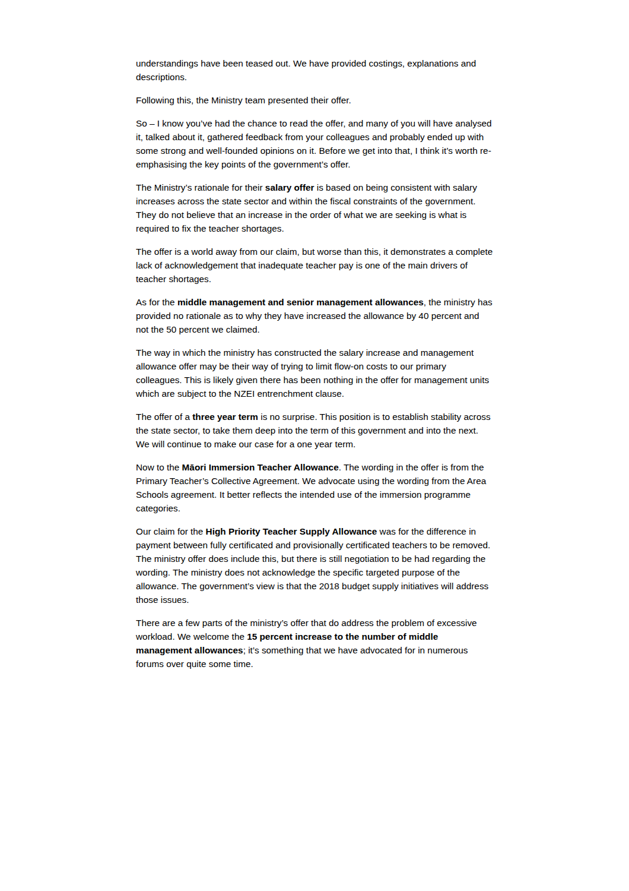understandings have been teased out. We have provided costings, explanations and descriptions.
Following this, the Ministry team presented their offer.
So – I know you’ve had the chance to read the offer, and many of you will have analysed it, talked about it, gathered feedback from your colleagues and probably ended up with some strong and well-founded opinions on it. Before we get into that, I think it’s worth re-emphasising the key points of the government’s offer.
The Ministry’s rationale for their salary offer is based on being consistent with salary increases across the state sector and within the fiscal constraints of the government. They do not believe that an increase in the order of what we are seeking is what is required to fix the teacher shortages.
The offer is a world away from our claim, but worse than this, it demonstrates a complete lack of acknowledgement that inadequate teacher pay is one of the main drivers of teacher shortages.
As for the middle management and senior management allowances, the ministry has provided no rationale as to why they have increased the allowance by 40 percent and not the 50 percent we claimed.
The way in which the ministry has constructed the salary increase and management allowance offer may be their way of trying to limit flow-on costs to our primary colleagues. This is likely given there has been nothing in the offer for management units which are subject to the NZEI entrenchment clause.
The offer of a three year term is no surprise. This position is to establish stability across the state sector, to take them deep into the term of this government and into the next. We will continue to make our case for a one year term.
Now to the Māori Immersion Teacher Allowance. The wording in the offer is from the Primary Teacher’s Collective Agreement. We advocate using the wording from the Area Schools agreement. It better reflects the intended use of the immersion programme categories.
Our claim for the High Priority Teacher Supply Allowance was for the difference in payment between fully certificated and provisionally certificated teachers to be removed. The ministry offer does include this, but there is still negotiation to be had regarding the wording. The ministry does not acknowledge the specific targeted purpose of the allowance. The government’s view is that the 2018 budget supply initiatives will address those issues.
There are a few parts of the ministry’s offer that do address the problem of excessive workload. We welcome the 15 percent increase to the number of middle management allowances; it’s something that we have advocated for in numerous forums over quite some time.